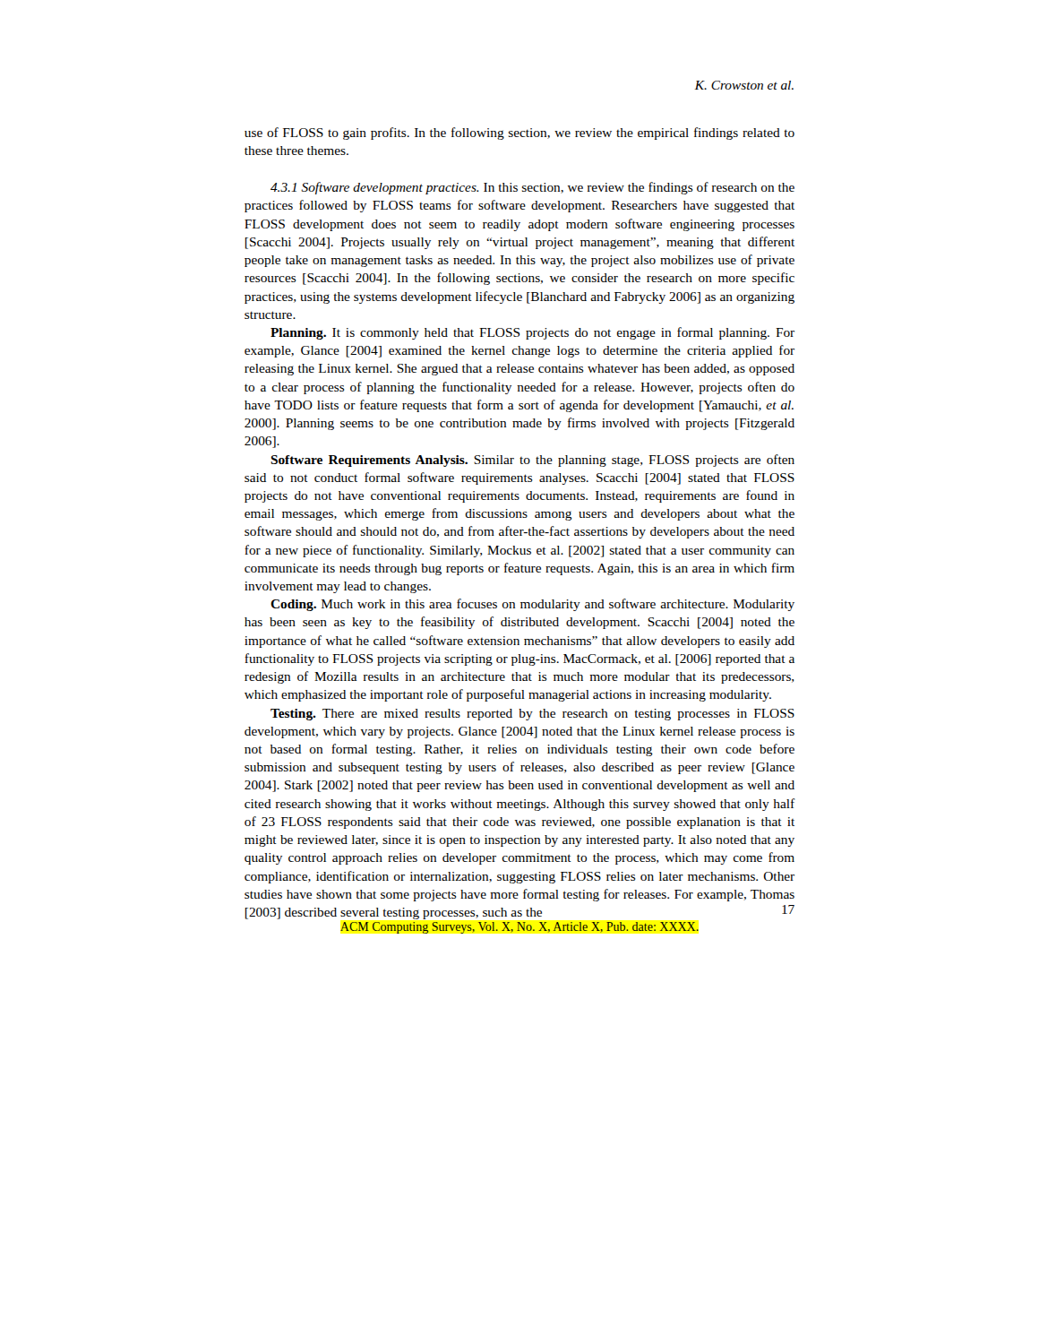K. Crowston et al.
use of FLOSS to gain profits. In the following section, we review the empirical findings related to these three themes.
4.3.1 Software development practices. In this section, we review the findings of research on the practices followed by FLOSS teams for software development. Researchers have suggested that FLOSS development does not seem to readily adopt modern software engineering processes [Scacchi 2004]. Projects usually rely on “virtual project management”, meaning that different people take on management tasks as needed. In this way, the project also mobilizes use of private resources [Scacchi 2004]. In the following sections, we consider the research on more specific practices, using the systems development lifecycle [Blanchard and Fabrycky 2006] as an organizing structure.
Planning. It is commonly held that FLOSS projects do not engage in formal planning. For example, Glance [2004] examined the kernel change logs to determine the criteria applied for releasing the Linux kernel. She argued that a release contains whatever has been added, as opposed to a clear process of planning the functionality needed for a release. However, projects often do have TODO lists or feature requests that form a sort of agenda for development [Yamauchi, et al. 2000]. Planning seems to be one contribution made by firms involved with projects [Fitzgerald 2006].
Software Requirements Analysis. Similar to the planning stage, FLOSS projects are often said to not conduct formal software requirements analyses. Scacchi [2004] stated that FLOSS projects do not have conventional requirements documents. Instead, requirements are found in email messages, which emerge from discussions among users and developers about what the software should and should not do, and from after-the-fact assertions by developers about the need for a new piece of functionality. Similarly, Mockus et al. [2002] stated that a user community can communicate its needs through bug reports or feature requests. Again, this is an area in which firm involvement may lead to changes.
Coding. Much work in this area focuses on modularity and software architecture. Modularity has been seen as key to the feasibility of distributed development. Scacchi [2004] noted the importance of what he called “software extension mechanisms” that allow developers to easily add functionality to FLOSS projects via scripting or plug-ins. MacCormack, et al. [2006] reported that a redesign of Mozilla results in an architecture that is much more modular that its predecessors, which emphasized the important role of purposeful managerial actions in increasing modularity.
Testing. There are mixed results reported by the research on testing processes in FLOSS development, which vary by projects. Glance [2004] noted that the Linux kernel release process is not based on formal testing. Rather, it relies on individuals testing their own code before submission and subsequent testing by users of releases, also described as peer review [Glance 2004]. Stark [2002] noted that peer review has been used in conventional development as well and cited research showing that it works without meetings. Although this survey showed that only half of 23 FLOSS respondents said that their code was reviewed, one possible explanation is that it might be reviewed later, since it is open to inspection by any interested party. It also noted that any quality control approach relies on developer commitment to the process, which may come from compliance, identification or internalization, suggesting FLOSS relies on later mechanisms. Other studies have shown that some projects have more formal testing for releases. For example, Thomas [2003] described several testing processes, such as the
17
ACM Computing Surveys, Vol. X, No. X, Article X, Pub. date: XXXX.